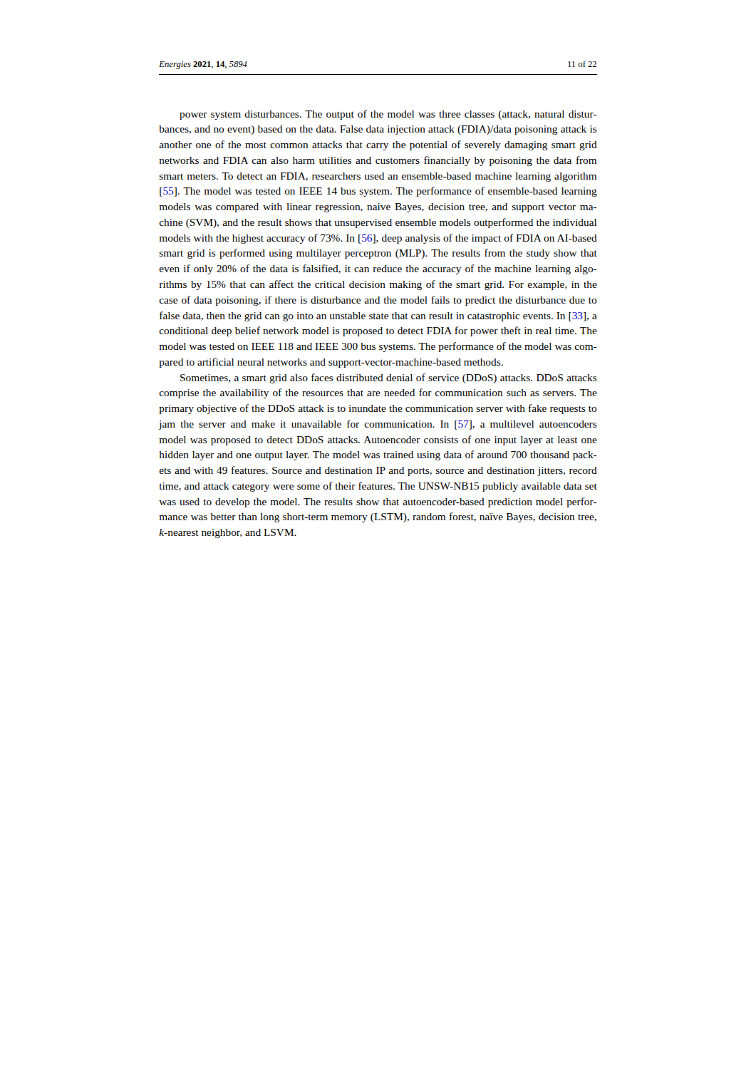Energies 2021, 14, 5894 11 of 22
power system disturbances. The output of the model was three classes (attack, natural disturbances, and no event) based on the data. False data injection attack (FDIA)/data poisoning attack is another one of the most common attacks that carry the potential of severely damaging smart grid networks and FDIA can also harm utilities and customers financially by poisoning the data from smart meters. To detect an FDIA, researchers used an ensemble-based machine learning algorithm [55]. The model was tested on IEEE 14 bus system. The performance of ensemble-based learning models was compared with linear regression, naive Bayes, decision tree, and support vector machine (SVM), and the result shows that unsupervised ensemble models outperformed the individual models with the highest accuracy of 73%. In [56], deep analysis of the impact of FDIA on AI-based smart grid is performed using multilayer perceptron (MLP). The results from the study show that even if only 20% of the data is falsified, it can reduce the accuracy of the machine learning algorithms by 15% that can affect the critical decision making of the smart grid. For example, in the case of data poisoning, if there is disturbance and the model fails to predict the disturbance due to false data, then the grid can go into an unstable state that can result in catastrophic events. In [33], a conditional deep belief network model is proposed to detect FDIA for power theft in real time. The model was tested on IEEE 118 and IEEE 300 bus systems. The performance of the model was compared to artificial neural networks and support-vector-machine-based methods.
Sometimes, a smart grid also faces distributed denial of service (DDoS) attacks. DDoS attacks comprise the availability of the resources that are needed for communication such as servers. The primary objective of the DDoS attack is to inundate the communication server with fake requests to jam the server and make it unavailable for communication. In [57], a multilevel autoencoders model was proposed to detect DDoS attacks. Autoencoder consists of one input layer at least one hidden layer and one output layer. The model was trained using data of around 700 thousand packets and with 49 features. Source and destination IP and ports, source and destination jitters, record time, and attack category were some of their features. The UNSW-NB15 publicly available data set was used to develop the model. The results show that autoencoder-based prediction model performance was better than long short-term memory (LSTM), random forest, naïve Bayes, decision tree, k-nearest neighbor, and LSVM.